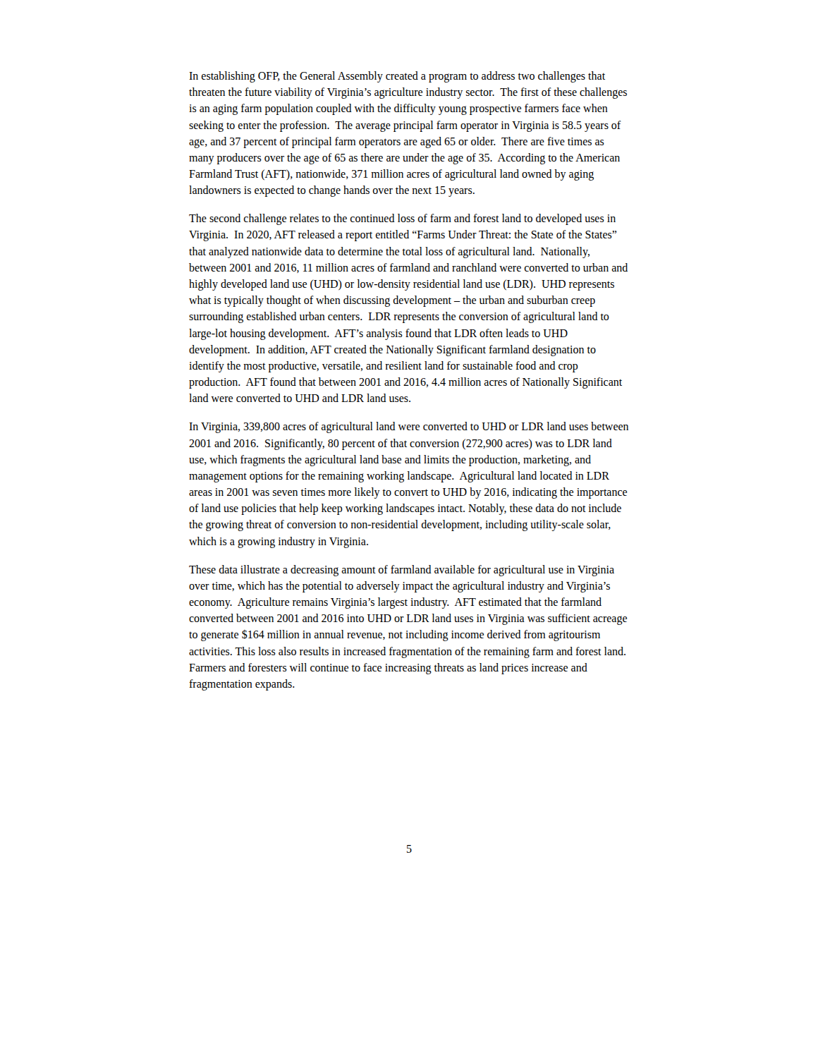In establishing OFP, the General Assembly created a program to address two challenges that threaten the future viability of Virginia’s agriculture industry sector. The first of these challenges is an aging farm population coupled with the difficulty young prospective farmers face when seeking to enter the profession. The average principal farm operator in Virginia is 58.5 years of age, and 37 percent of principal farm operators are aged 65 or older. There are five times as many producers over the age of 65 as there are under the age of 35. According to the American Farmland Trust (AFT), nationwide, 371 million acres of agricultural land owned by aging landowners is expected to change hands over the next 15 years.
The second challenge relates to the continued loss of farm and forest land to developed uses in Virginia. In 2020, AFT released a report entitled “Farms Under Threat: the State of the States” that analyzed nationwide data to determine the total loss of agricultural land. Nationally, between 2001 and 2016, 11 million acres of farmland and ranchland were converted to urban and highly developed land use (UHD) or low-density residential land use (LDR). UHD represents what is typically thought of when discussing development – the urban and suburban creep surrounding established urban centers. LDR represents the conversion of agricultural land to large-lot housing development. AFT’s analysis found that LDR often leads to UHD development. In addition, AFT created the Nationally Significant farmland designation to identify the most productive, versatile, and resilient land for sustainable food and crop production. AFT found that between 2001 and 2016, 4.4 million acres of Nationally Significant land were converted to UHD and LDR land uses.
In Virginia, 339,800 acres of agricultural land were converted to UHD or LDR land uses between 2001 and 2016. Significantly, 80 percent of that conversion (272,900 acres) was to LDR land use, which fragments the agricultural land base and limits the production, marketing, and management options for the remaining working landscape. Agricultural land located in LDR areas in 2001 was seven times more likely to convert to UHD by 2016, indicating the importance of land use policies that help keep working landscapes intact. Notably, these data do not include the growing threat of conversion to non-residential development, including utility-scale solar, which is a growing industry in Virginia.
These data illustrate a decreasing amount of farmland available for agricultural use in Virginia over time, which has the potential to adversely impact the agricultural industry and Virginia’s economy. Agriculture remains Virginia’s largest industry. AFT estimated that the farmland converted between 2001 and 2016 into UHD or LDR land uses in Virginia was sufficient acreage to generate $164 million in annual revenue, not including income derived from agritourism activities. This loss also results in increased fragmentation of the remaining farm and forest land. Farmers and foresters will continue to face increasing threats as land prices increase and fragmentation expands.
5